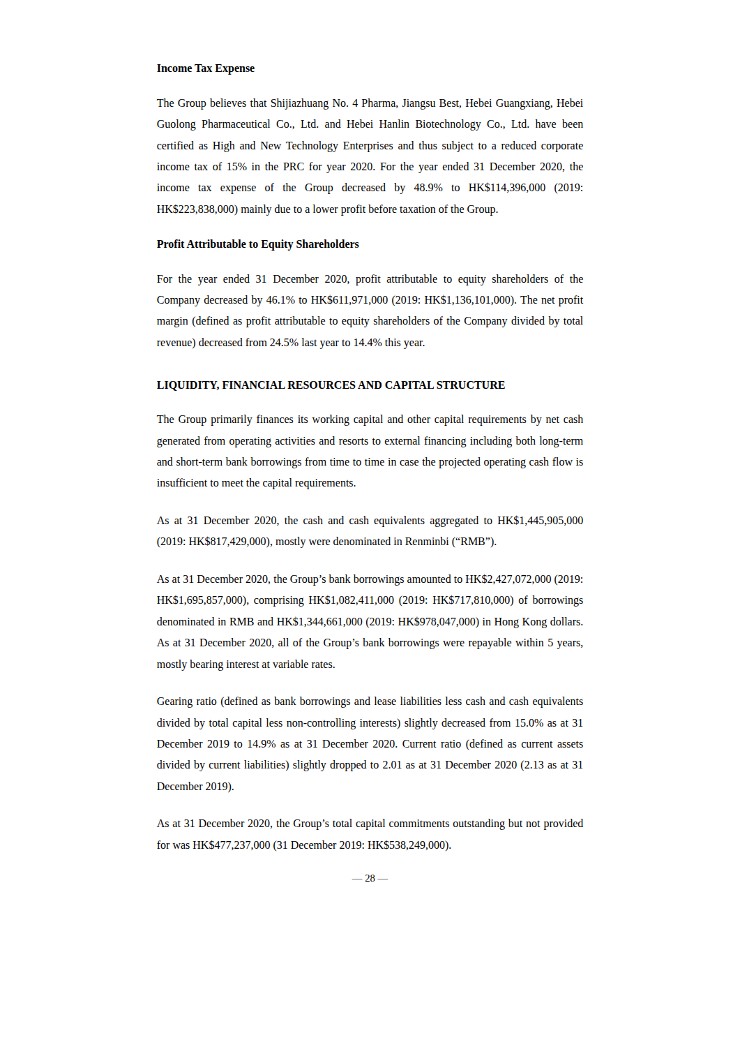Income Tax Expense
The Group believes that Shijiazhuang No. 4 Pharma, Jiangsu Best, Hebei Guangxiang, Hebei Guolong Pharmaceutical Co., Ltd. and Hebei Hanlin Biotechnology Co., Ltd. have been certified as High and New Technology Enterprises and thus subject to a reduced corporate income tax of 15% in the PRC for year 2020. For the year ended 31 December 2020, the income tax expense of the Group decreased by 48.9% to HK$114,396,000 (2019: HK$223,838,000) mainly due to a lower profit before taxation of the Group.
Profit Attributable to Equity Shareholders
For the year ended 31 December 2020, profit attributable to equity shareholders of the Company decreased by 46.1% to HK$611,971,000 (2019: HK$1,136,101,000). The net profit margin (defined as profit attributable to equity shareholders of the Company divided by total revenue) decreased from 24.5% last year to 14.4% this year.
Liquidity, Financial Resources and Capital Structure
The Group primarily finances its working capital and other capital requirements by net cash generated from operating activities and resorts to external financing including both long-term and short-term bank borrowings from time to time in case the projected operating cash flow is insufficient to meet the capital requirements.
As at 31 December 2020, the cash and cash equivalents aggregated to HK$1,445,905,000 (2019: HK$817,429,000), mostly were denominated in Renminbi (“RMB”).
As at 31 December 2020, the Group’s bank borrowings amounted to HK$2,427,072,000 (2019: HK$1,695,857,000), comprising HK$1,082,411,000 (2019: HK$717,810,000) of borrowings denominated in RMB and HK$1,344,661,000 (2019: HK$978,047,000) in Hong Kong dollars. As at 31 December 2020, all of the Group’s bank borrowings were repayable within 5 years, mostly bearing interest at variable rates.
Gearing ratio (defined as bank borrowings and lease liabilities less cash and cash equivalents divided by total capital less non-controlling interests) slightly decreased from 15.0% as at 31 December 2019 to 14.9% as at 31 December 2020. Current ratio (defined as current assets divided by current liabilities) slightly dropped to 2.01 as at 31 December 2020 (2.13 as at 31 December 2019).
As at 31 December 2020, the Group’s total capital commitments outstanding but not provided for was HK$477,237,000 (31 December 2019: HK$538,249,000).
— 28 —